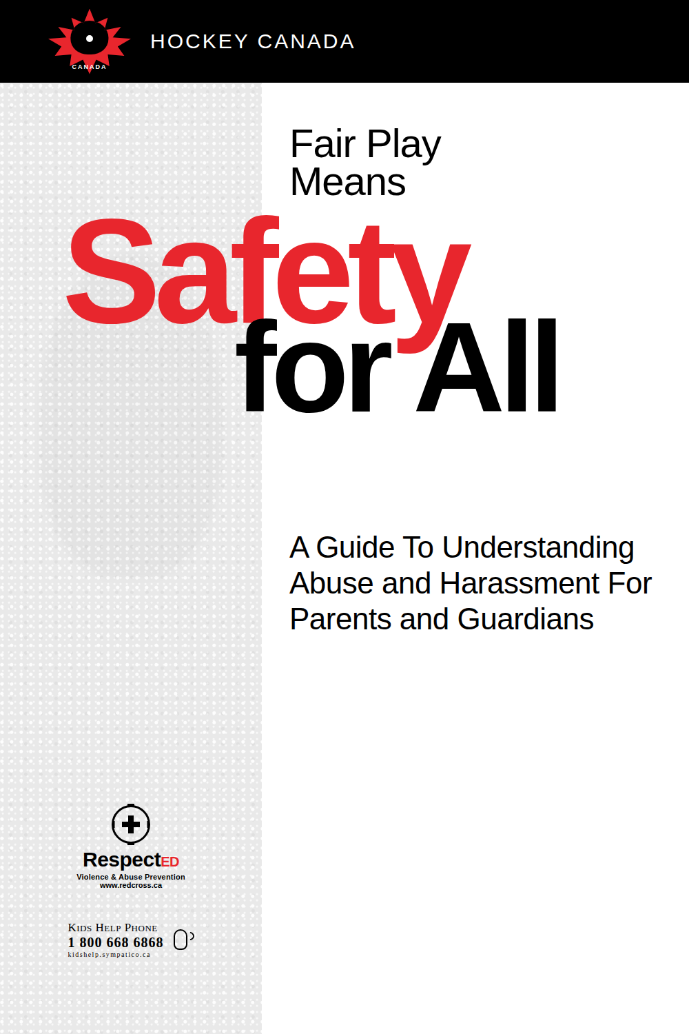CANADA
Hockey Canada
Fair Play
Means
Safety
for All
A Guide To Understanding Abuse and Harassment For Parents and Guardians
RespectED
Violence & Abuse Prevention
www.redcross.ca
KIDS HELP PHONE
1 800 668 6868
kidshelp.sympatico.ca